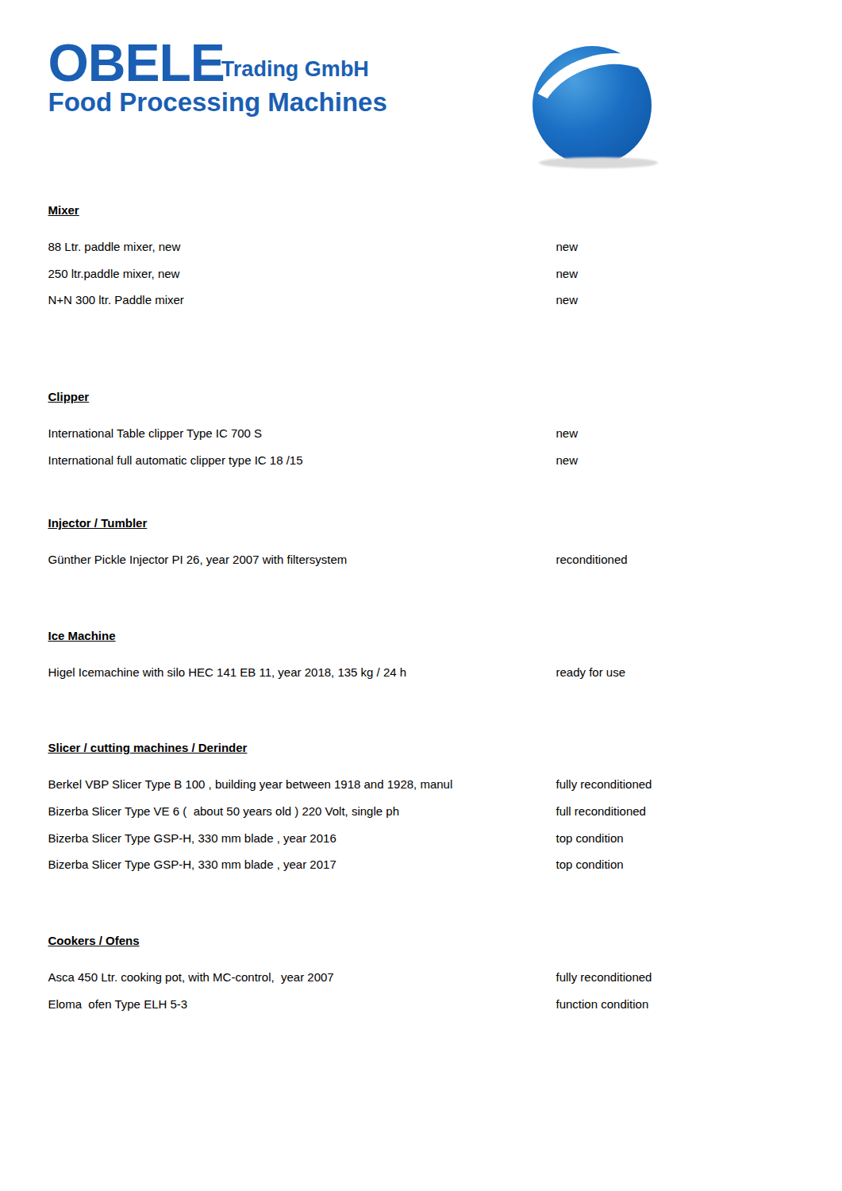OBELE Trading GmbH
Food Processing Machines
Mixer
| 88 Ltr. paddle mixer, new | new |
| 250 ltr.paddle mixer, new | new |
| N+N 300 ltr. Paddle mixer | new |
Clipper
| International Table clipper Type IC 700 S | new |
| International full automatic clipper type IC 18 /15 | new |
Injector / Tumbler
| Günther Pickle Injector PI 26, year 2007 with filtersystem | reconditioned |
Ice Machine
| Higel Icemachine with silo HEC 141 EB 11, year 2018, 135 kg / 24 h | ready for use |
Slicer / cutting machines / Derinder
| Berkel VBP Slicer Type B 100 , building year between 1918 and 1928, manul | fully reconditioned |
| Bizerba Slicer Type VE 6 ( about 50 years old ) 220 Volt, single ph | full reconditioned |
| Bizerba Slicer Type GSP-H, 330 mm blade , year 2016 | top condition |
| Bizerba Slicer Type GSP-H, 330 mm blade , year 2017 | top condition |
Cookers / Ofens
| Asca 450 Ltr. cooking pot, with MC-control, year 2007 | fully reconditioned |
| Eloma ofen Type ELH 5-3 | function condition |